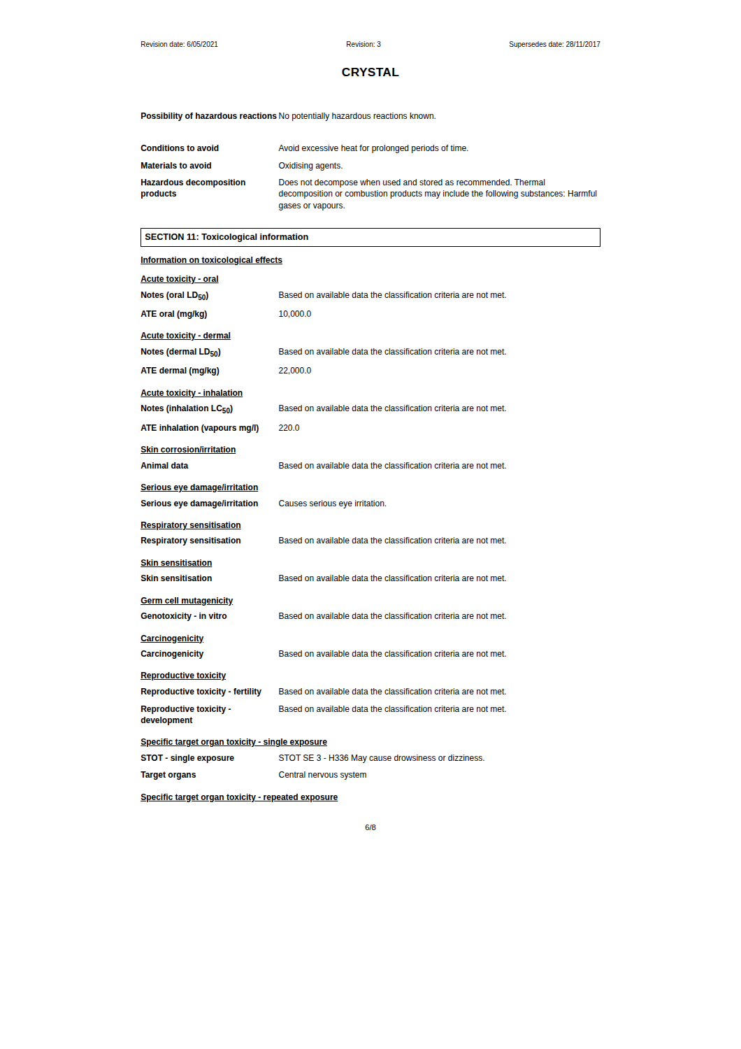Revision date: 6/05/2021 Revision: 3 Supersedes date: 28/11/2017
CRYSTAL
| Possibility of hazardous reactions | No potentially hazardous reactions known. |
| Conditions to avoid | Avoid excessive heat for prolonged periods of time. |
| Materials to avoid | Oxidising agents. |
| Hazardous decomposition products | Does not decompose when used and stored as recommended. Thermal decomposition or combustion products may include the following substances: Harmful gases or vapours. |
SECTION 11: Toxicological information
Information on toxicological effects
Acute toxicity - oral
| Notes (oral LD 50 ) | Based on available data the classification criteria are not met. |
| ATE oral (mg/kg) | 10,000.0 |
Acute toxicity - dermal
| Notes (dermal LD 50 ) | Based on available data the classification criteria are not met. |
| ATE dermal (mg/kg) | 22,000.0 |
Acute toxicity - inhalation
| Notes (inhalation LC 50 ) | Based on available data the classification criteria are not met. |
| ATE inhalation (vapours mg/l) | 220.0 |
Skin corrosion/irritation
| Animal data | Based on available data the classification criteria are not met. |
Serious eye damage/irritation
| Serious eye damage/irritation | Causes serious eye irritation. |
Respiratory sensitisation
| Respiratory sensitisation | Based on available data the classification criteria are not met. |
Skin sensitisation
| Skin sensitisation | Based on available data the classification criteria are not met. |
Germ cell mutagenicity
| Genotoxicity - in vitro | Based on available data the classification criteria are not met. |
Carcinogenicity
| Carcinogenicity | Based on available data the classification criteria are not met. |
Reproductive toxicity
| Reproductive toxicity - fertility | Based on available data the classification criteria are not met. |
| Reproductive toxicity - development | Based on available data the classification criteria are not met. |
Specific target organ toxicity - single exposure
| STOT - single exposure | STOT SE 3 - H336 May cause drowsiness or dizziness. |
| Target organs | Central nervous system |
Specific target organ toxicity - repeated exposure
6/8